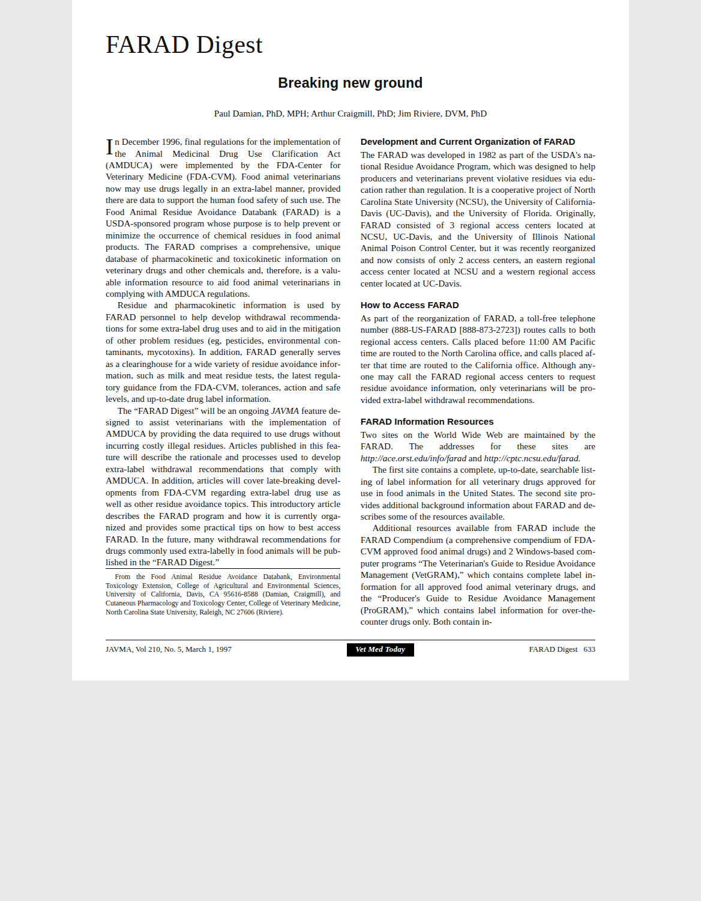FARAD Digest
Breaking new ground
Paul Damian, PhD, MPH; Arthur Craigmill, PhD; Jim Riviere, DVM, PhD
In December 1996, final regulations for the implementation of the Animal Medicinal Drug Use Clarification Act (AMDUCA) were implemented by the FDA-Center for Veterinary Medicine (FDA-CVM). Food animal veterinarians now may use drugs legally in an extra-label manner, provided there are data to support the human food safety of such use. The Food Animal Residue Avoidance Databank (FARAD) is a USDA-sponsored program whose purpose is to help prevent or minimize the occurrence of chemical residues in food animal products. The FARAD comprises a comprehensive, unique database of pharmacokinetic and toxicokinetic information on veterinary drugs and other chemicals and, therefore, is a valuable information resource to aid food animal veterinarians in complying with AMDUCA regulations.
Residue and pharmacokinetic information is used by FARAD personnel to help develop withdrawal recommendations for some extra-label drug uses and to aid in the mitigation of other problem residues (eg, pesticides, environmental contaminants, mycotoxins). In addition, FARAD generally serves as a clearinghouse for a wide variety of residue avoidance information, such as milk and meat residue tests, the latest regulatory guidance from the FDA-CVM, tolerances, action and safe levels, and up-to-date drug label information.
The “FARAD Digest” will be an ongoing JAVMA feature designed to assist veterinarians with the implementation of AMDUCA by providing the data required to use drugs without incurring costly illegal residues. Articles published in this feature will describe the rationale and processes used to develop extra-label withdrawal recommendations that comply with AMDUCA. In addition, articles will cover late-breaking developments from FDA-CVM regarding extra-label drug use as well as other residue avoidance topics. This introductory article describes the FARAD program and how it is currently organized and provides some practical tips on how to best access FARAD. In the future, many withdrawal recommendations for drugs commonly used extra-labelly in food animals will be published in the “FARAD Digest.”
From the Food Animal Residue Avoidance Databank, Environmental Toxicology Extension, College of Agricultural and Environmental Sciences, University of California, Davis, CA 95616-8588 (Damian, Craigmill), and Cutaneous Pharmacology and Toxicology Center, College of Veterinary Medicine, North Carolina State University, Raleigh, NC 27606 (Riviere).
Development and Current Organization of FARAD
The FARAD was developed in 1982 as part of the USDA's national Residue Avoidance Program, which was designed to help producers and veterinarians prevent violative residues via education rather than regulation. It is a cooperative project of North Carolina State University (NCSU), the University of California-Davis (UC-Davis), and the University of Florida. Originally, FARAD consisted of 3 regional access centers located at NCSU, UC-Davis, and the University of Illinois National Animal Poison Control Center, but it was recently reorganized and now consists of only 2 access centers, an eastern regional access center located at NCSU and a western regional access center located at UC-Davis.
How to Access FARAD
As part of the reorganization of FARAD, a toll-free telephone number (888-US-FARAD [888-873-2723]) routes calls to both regional access centers. Calls placed before 11:00 AM Pacific time are routed to the North Carolina office, and calls placed after that time are routed to the California office. Although anyone may call the FARAD regional access centers to request residue avoidance information, only veterinarians will be provided extra-label withdrawal recommendations.
FARAD Information Resources
Two sites on the World Wide Web are maintained by the FARAD. The addresses for these sites are http://ace.orst.edu/info/farad and http://cptc.ncsu.edu/farad.
The first site contains a complete, up-to-date, searchable listing of label information for all veterinary drugs approved for use in food animals in the United States. The second site provides additional background information about FARAD and describes some of the resources available.
Additional resources available from FARAD include the FARAD Compendium (a comprehensive compendium of FDA-CVM approved food animal drugs) and 2 Windows-based computer programs “The Veterinarian's Guide to Residue Avoidance Management (VetGRAM),” which contains complete label information for all approved food animal veterinary drugs, and the “Producer's Guide to Residue Avoidance Management (ProGRAM),” which contains label information for over-the-counter drugs only. Both contain in-
JAVMA, Vol 210, No. 5, March 1, 1997 Vet Med Today FARAD Digest 633